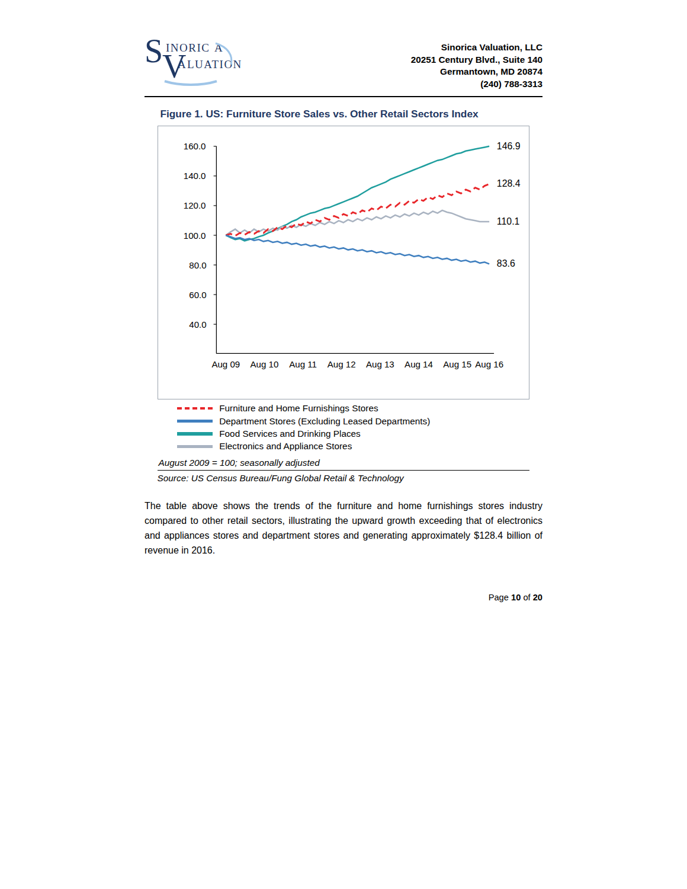S INORIC A V LUATION A
Sinorica Valuation, LLC
20251 Century Blvd., Suite 140
Germantown, MD 20874
(240) 788-3313
Figure 1. US: Furniture Store Sales vs. Other Retail Sectors Index
160.0 140.0 120.0 100.0 80.0 60.0 40.0 Aug 09 Aug 10 Aug 11 Aug 12 Aug 13 Aug 14 Aug 15 Aug 16 146.9 128.4 110.1 83.6
Furniture and Home Furnishings Stores
Department Stores (Excluding Leased Departments)
Food Services and Drinking Places
Electronics and Appliance Stores
August 2009 = 100; seasonally adjusted
Source: US Census Bureau/Fung Global Retail & Technology
The table above shows the trends of the furniture and home furnishings stores industry compared to other retail sectors, illustrating the upward growth exceeding that of electronics and appliances stores and department stores and generating approximately $128.4 billion of revenue in 2016.
Page 10 of 20